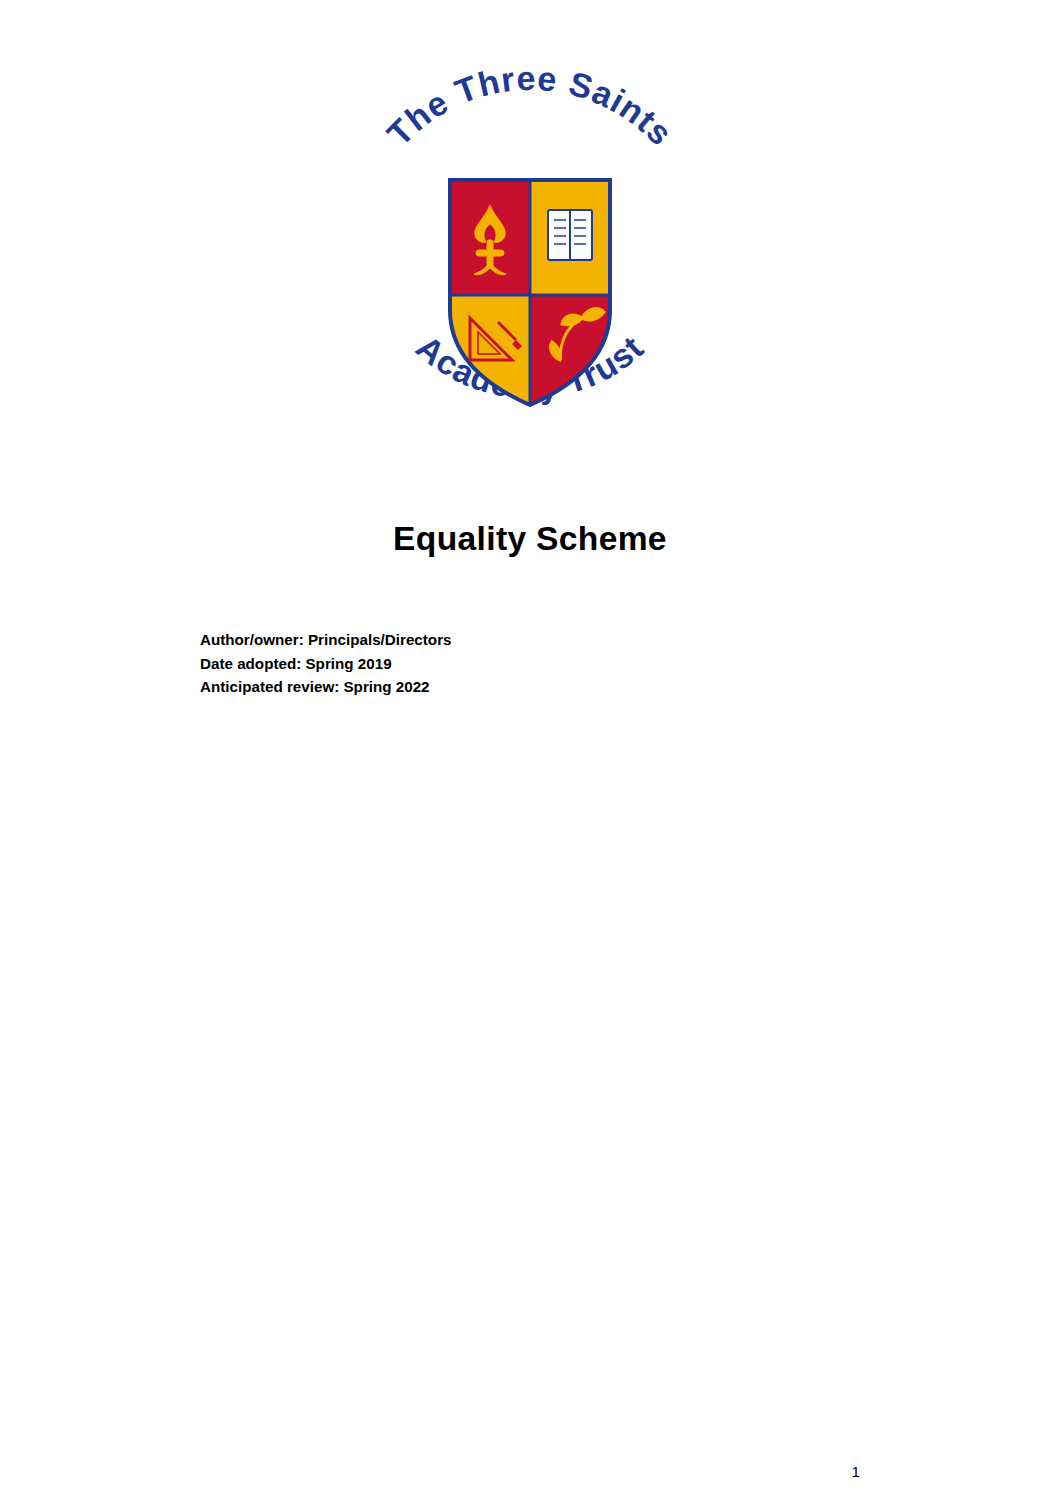The Three Saints Academy Trust crest A shield divided into four quarters in red and gold, bearing a fleur-de-lis, an open book, a set square with pencil, and a lily. Curved text above reads "The Three Saints" and curved text below reads "Academy Trust". The Three Saints Academy Trust
Equality Scheme
Author/owner: Principals/Directors
Date adopted: Spring 2019
Anticipated review: Spring 2022
1